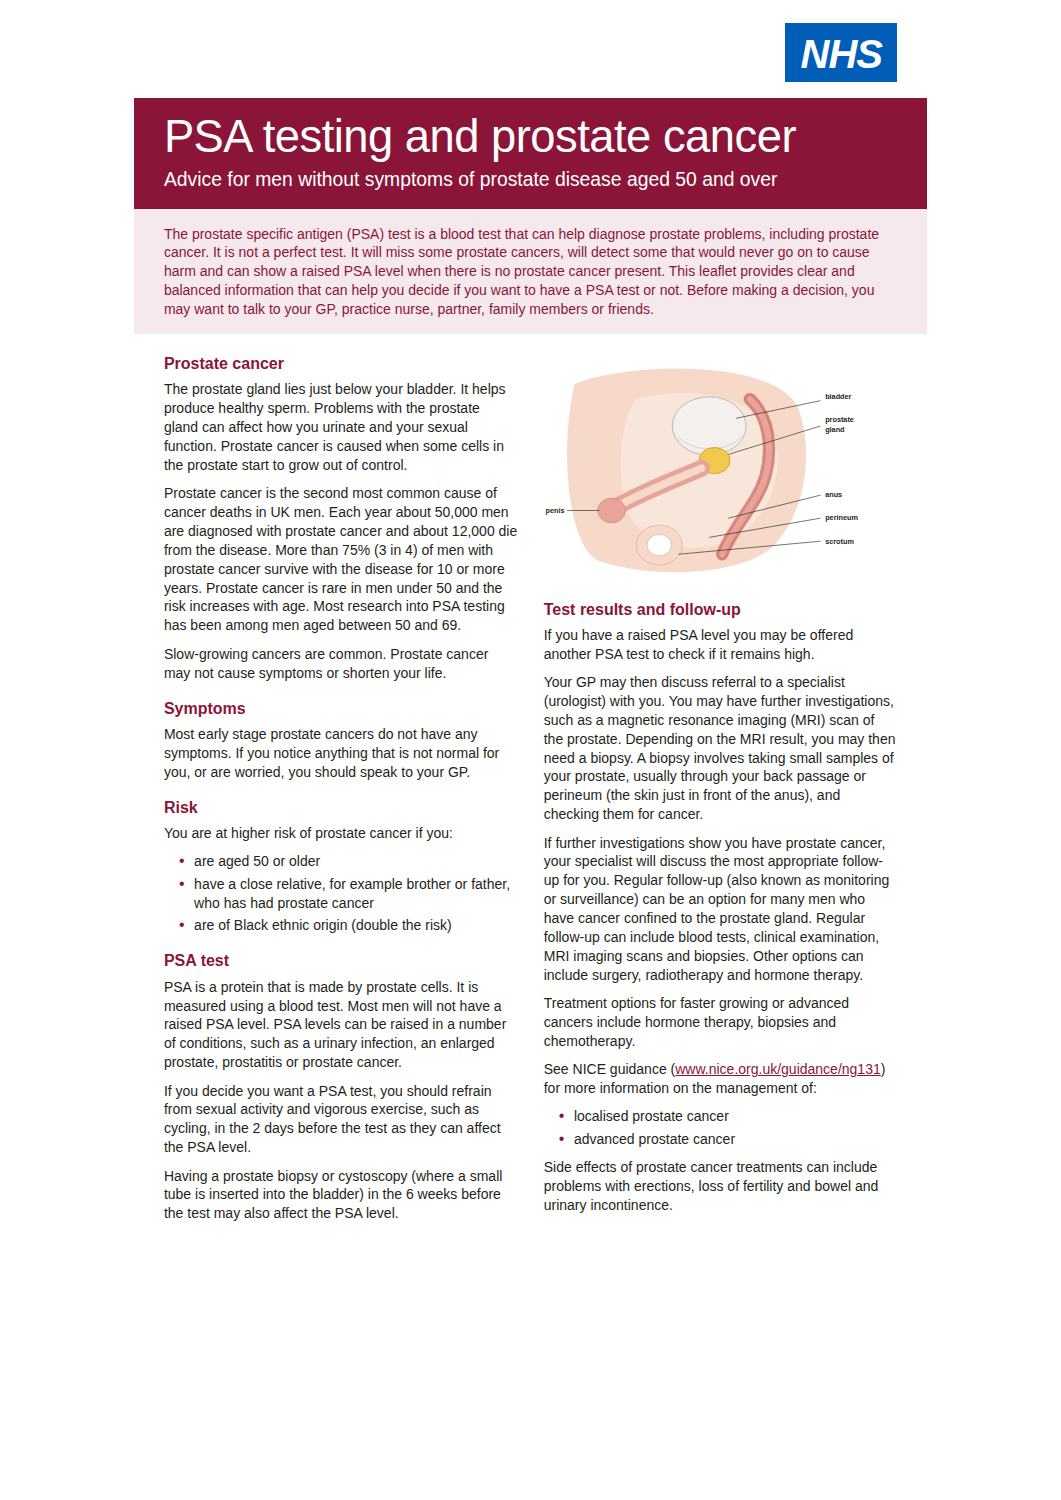NHS
PSA testing and prostate cancer
Advice for men without symptoms of prostate disease aged 50 and over
The prostate specific antigen (PSA) test is a blood test that can help diagnose prostate problems, including prostate cancer. It is not a perfect test. It will miss some prostate cancers, will detect some that would never go on to cause harm and can show a raised PSA level when there is no prostate cancer present. This leaflet provides clear and balanced information that can help you decide if you want to have a PSA test or not. Before making a decision, you may want to talk to your GP, practice nurse, partner, family members or friends.
Prostate cancer
The prostate gland lies just below your bladder. It helps produce healthy sperm. Problems with the prostate gland can affect how you urinate and your sexual function. Prostate cancer is caused when some cells in the prostate start to grow out of control.
Prostate cancer is the second most common cause of cancer deaths in UK men. Each year about 50,000 men are diagnosed with prostate cancer and about 12,000 die from the disease. More than 75% (3 in 4) of men with prostate cancer survive with the disease for 10 or more years. Prostate cancer is rare in men under 50 and the risk increases with age. Most research into PSA testing has been among men aged between 50 and 69.
Slow-growing cancers are common. Prostate cancer may not cause symptoms or shorten your life.
Symptoms
Most early stage prostate cancers do not have any symptoms. If you notice anything that is not normal for you, or are worried, you should speak to your GP.
Risk
You are at higher risk of prostate cancer if you:
are aged 50 or older
have a close relative, for example brother or father, who has had prostate cancer
are of Black ethnic origin (double the risk)
PSA test
PSA is a protein that is made by prostate cells. It is measured using a blood test. Most men will not have a raised PSA level. PSA levels can be raised in a number of conditions, such as a urinary infection, an enlarged prostate, prostatitis or prostate cancer.
If you decide you want a PSA test, you should refrain from sexual activity and vigorous exercise, such as cycling, in the 2 days before the test as they can affect the PSA level.
Having a prostate biopsy or cystoscopy (where a small tube is inserted into the bladder) in the 6 weeks before the test may also affect the PSA level.
bladder prostate gland anus perineum scrotum penis
Test results and follow-up
If you have a raised PSA level you may be offered another PSA test to check if it remains high.
Your GP may then discuss referral to a specialist (urologist) with you. You may have further investigations, such as a magnetic resonance imaging (MRI) scan of the prostate. Depending on the MRI result, you may then need a biopsy. A biopsy involves taking small samples of your prostate, usually through your back passage or perineum (the skin just in front of the anus), and checking them for cancer.
If further investigations show you have prostate cancer, your specialist will discuss the most appropriate follow-up for you. Regular follow-up (also known as monitoring or surveillance) can be an option for many men who have cancer confined to the prostate gland. Regular follow-up can include blood tests, clinical examination, MRI imaging scans and biopsies. Other options can include surgery, radiotherapy and hormone therapy.
Treatment options for faster growing or advanced cancers include hormone therapy, biopsies and chemotherapy.
See NICE guidance (www.nice.org.uk/guidance/ng131) for more information on the management of:
localised prostate cancer
advanced prostate cancer
Side effects of prostate cancer treatments can include problems with erections, loss of fertility and bowel and urinary incontinence.